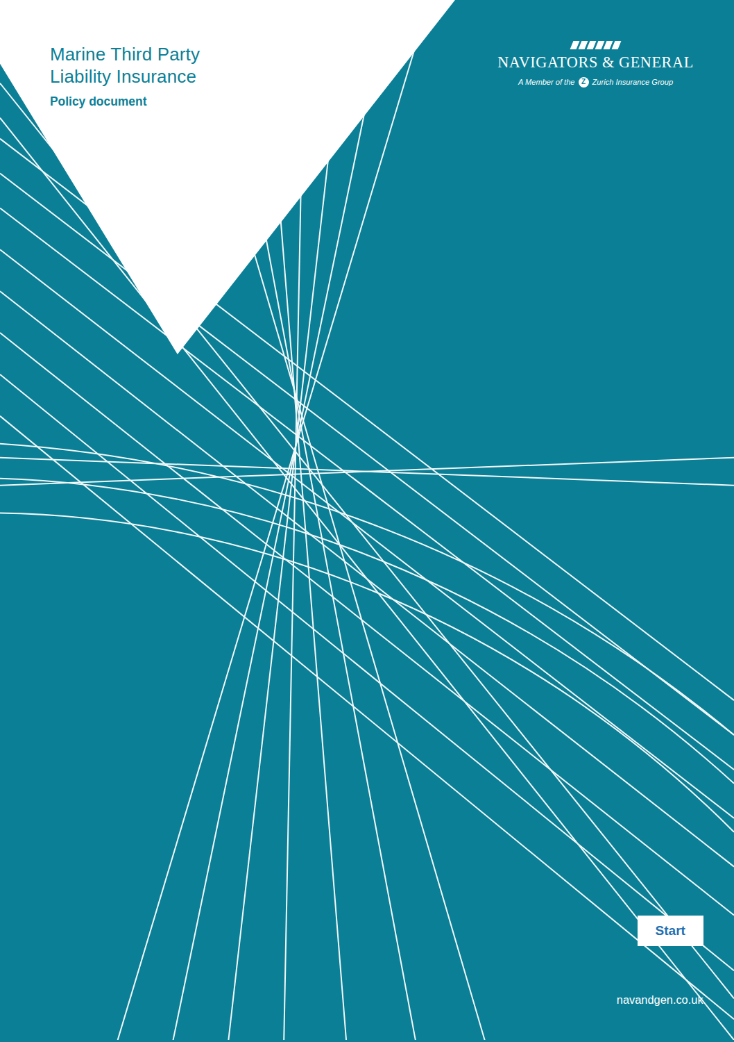Marine Third Party
Liability Insurance
Policy document
NAVIGATORS & GENERAL
A Member of the Z Zurich Insurance Group
Start navandgen.co.uk